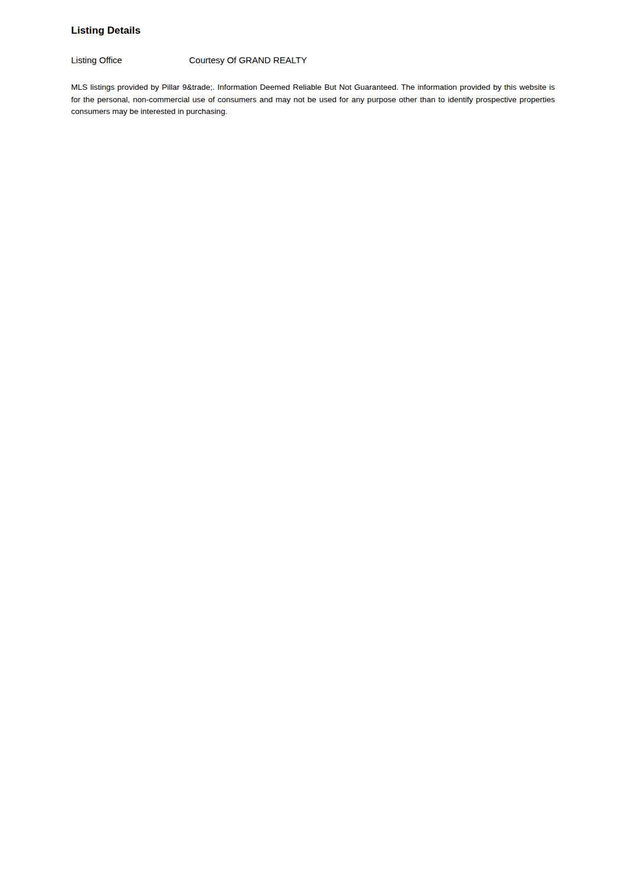Listing Details
Listing Office Courtesy Of GRAND REALTY
MLS listings provided by Pillar 9&trade;. Information Deemed Reliable But Not Guaranteed. The information provided by this website is for the personal, non-commercial use of consumers and may not be used for any purpose other than to identify prospective properties consumers may be interested in purchasing.